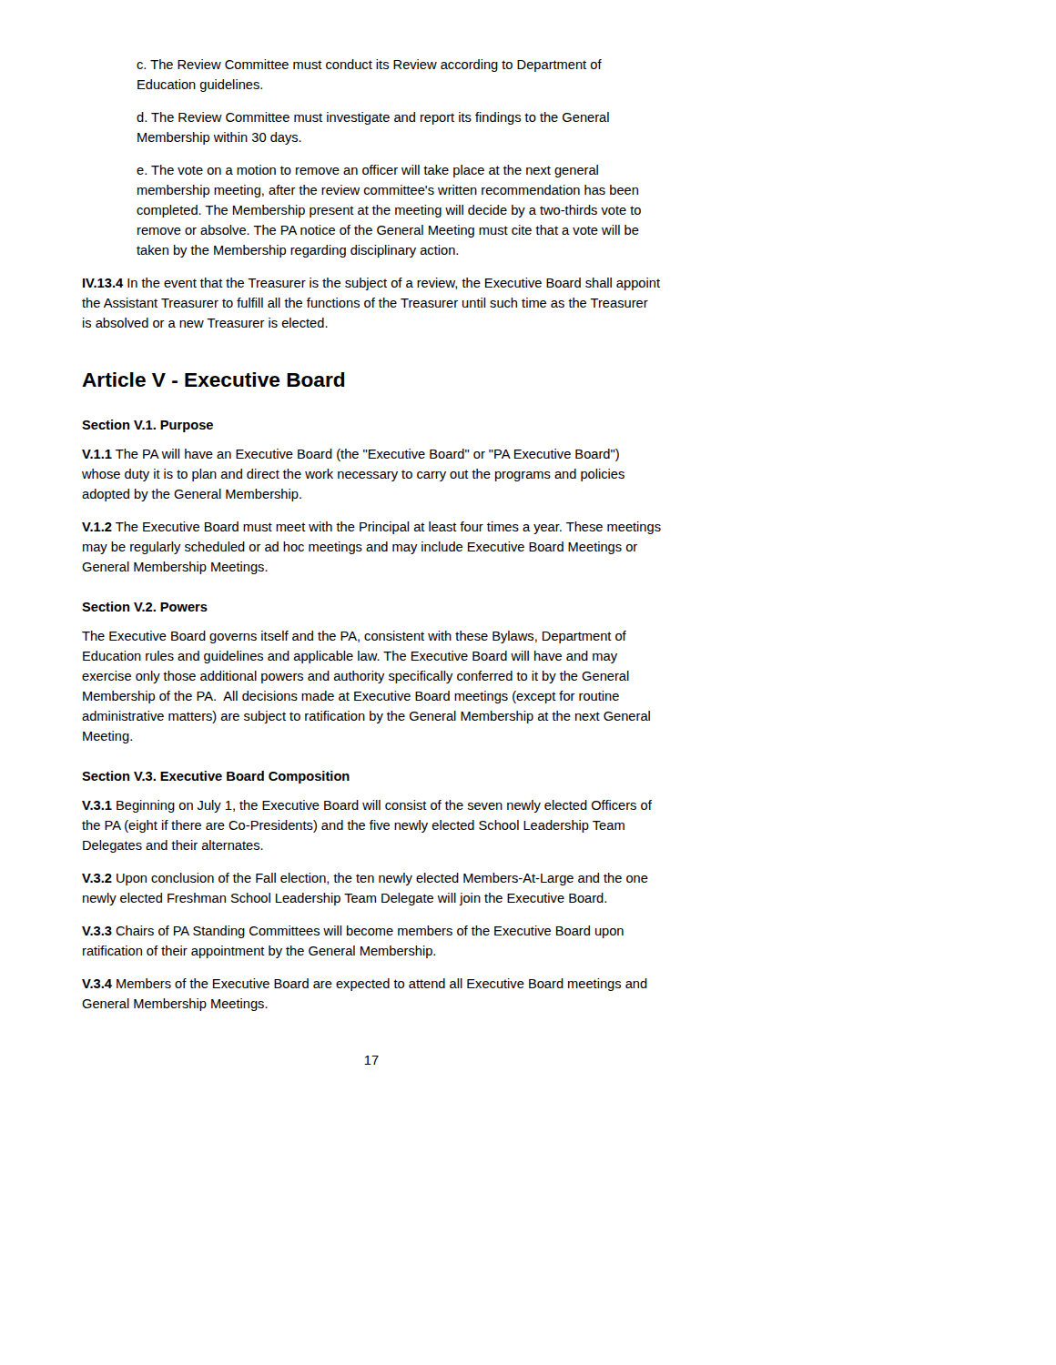c. The Review Committee must conduct its Review according to Department of Education guidelines.
d. The Review Committee must investigate and report its findings to the General Membership within 30 days.
e. The vote on a motion to remove an officer will take place at the next general membership meeting, after the review committee's written recommendation has been completed. The Membership present at the meeting will decide by a two-thirds vote to remove or absolve. The PA notice of the General Meeting must cite that a vote will be taken by the Membership regarding disciplinary action.
IV.13.4 In the event that the Treasurer is the subject of a review, the Executive Board shall appoint the Assistant Treasurer to fulfill all the functions of the Treasurer until such time as the Treasurer is absolved or a new Treasurer is elected.
Article V - Executive Board
Section V.1. Purpose
V.1.1 The PA will have an Executive Board (the "Executive Board" or "PA Executive Board") whose duty it is to plan and direct the work necessary to carry out the programs and policies adopted by the General Membership.
V.1.2 The Executive Board must meet with the Principal at least four times a year. These meetings may be regularly scheduled or ad hoc meetings and may include Executive Board Meetings or General Membership Meetings.
Section V.2. Powers
The Executive Board governs itself and the PA, consistent with these Bylaws, Department of Education rules and guidelines and applicable law. The Executive Board will have and may exercise only those additional powers and authority specifically conferred to it by the General Membership of the PA. All decisions made at Executive Board meetings (except for routine administrative matters) are subject to ratification by the General Membership at the next General Meeting.
Section V.3. Executive Board Composition
V.3.1 Beginning on July 1, the Executive Board will consist of the seven newly elected Officers of the PA (eight if there are Co-Presidents) and the five newly elected School Leadership Team Delegates and their alternates.
V.3.2 Upon conclusion of the Fall election, the ten newly elected Members-At-Large and the one newly elected Freshman School Leadership Team Delegate will join the Executive Board.
V.3.3 Chairs of PA Standing Committees will become members of the Executive Board upon ratification of their appointment by the General Membership.
V.3.4 Members of the Executive Board are expected to attend all Executive Board meetings and General Membership Meetings.
17